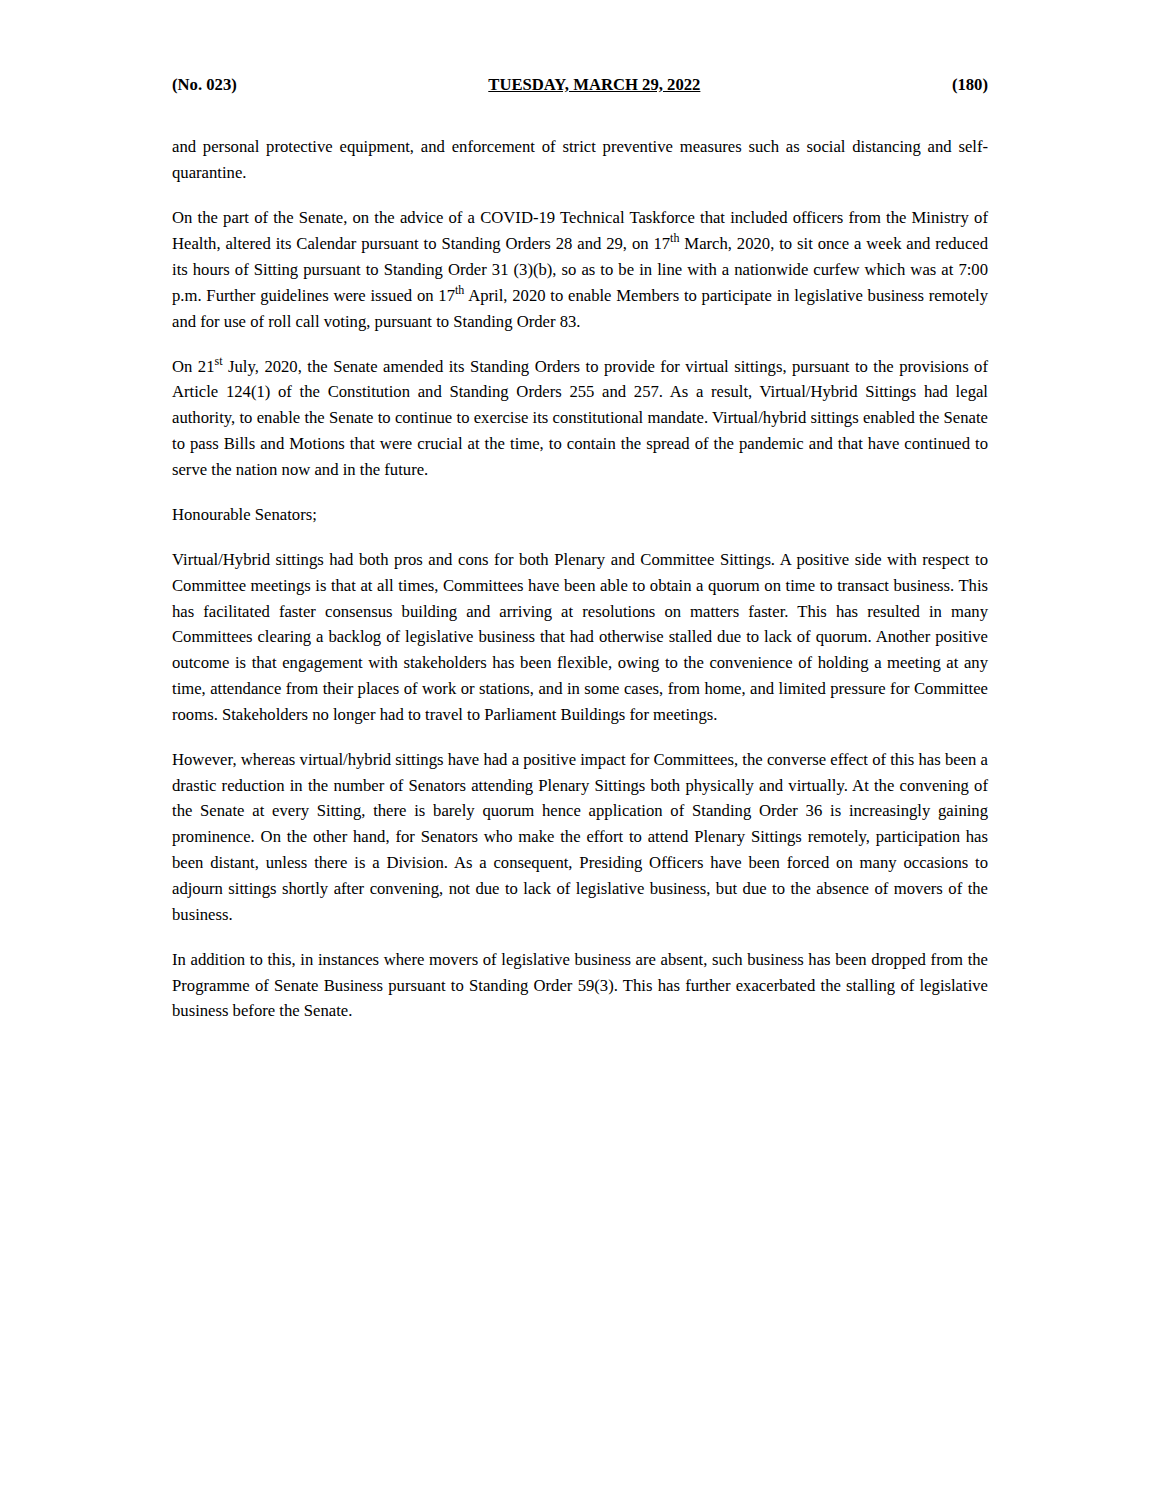(No. 023) TUESDAY, MARCH 29, 2022 (180)
and personal protective equipment, and enforcement of strict preventive measures such as social distancing and self-quarantine.
On the part of the Senate, on the advice of a COVID-19 Technical Taskforce that included officers from the Ministry of Health, altered its Calendar pursuant to Standing Orders 28 and 29, on 17th March, 2020, to sit once a week and reduced its hours of Sitting pursuant to Standing Order 31 (3)(b), so as to be in line with a nationwide curfew which was at 7:00 p.m. Further guidelines were issued on 17th April, 2020 to enable Members to participate in legislative business remotely and for use of roll call voting, pursuant to Standing Order 83.
On 21st July, 2020, the Senate amended its Standing Orders to provide for virtual sittings, pursuant to the provisions of Article 124(1) of the Constitution and Standing Orders 255 and 257. As a result, Virtual/Hybrid Sittings had legal authority, to enable the Senate to continue to exercise its constitutional mandate. Virtual/hybrid sittings enabled the Senate to pass Bills and Motions that were crucial at the time, to contain the spread of the pandemic and that have continued to serve the nation now and in the future.
Honourable Senators;
Virtual/Hybrid sittings had both pros and cons for both Plenary and Committee Sittings. A positive side with respect to Committee meetings is that at all times, Committees have been able to obtain a quorum on time to transact business. This has facilitated faster consensus building and arriving at resolutions on matters faster. This has resulted in many Committees clearing a backlog of legislative business that had otherwise stalled due to lack of quorum. Another positive outcome is that engagement with stakeholders has been flexible, owing to the convenience of holding a meeting at any time, attendance from their places of work or stations, and in some cases, from home, and limited pressure for Committee rooms. Stakeholders no longer had to travel to Parliament Buildings for meetings.
However, whereas virtual/hybrid sittings have had a positive impact for Committees, the converse effect of this has been a drastic reduction in the number of Senators attending Plenary Sittings both physically and virtually. At the convening of the Senate at every Sitting, there is barely quorum hence application of Standing Order 36 is increasingly gaining prominence. On the other hand, for Senators who make the effort to attend Plenary Sittings remotely, participation has been distant, unless there is a Division. As a consequent, Presiding Officers have been forced on many occasions to adjourn sittings shortly after convening, not due to lack of legislative business, but due to the absence of movers of the business.
In addition to this, in instances where movers of legislative business are absent, such business has been dropped from the Programme of Senate Business pursuant to Standing Order 59(3). This has further exacerbated the stalling of legislative business before the Senate.